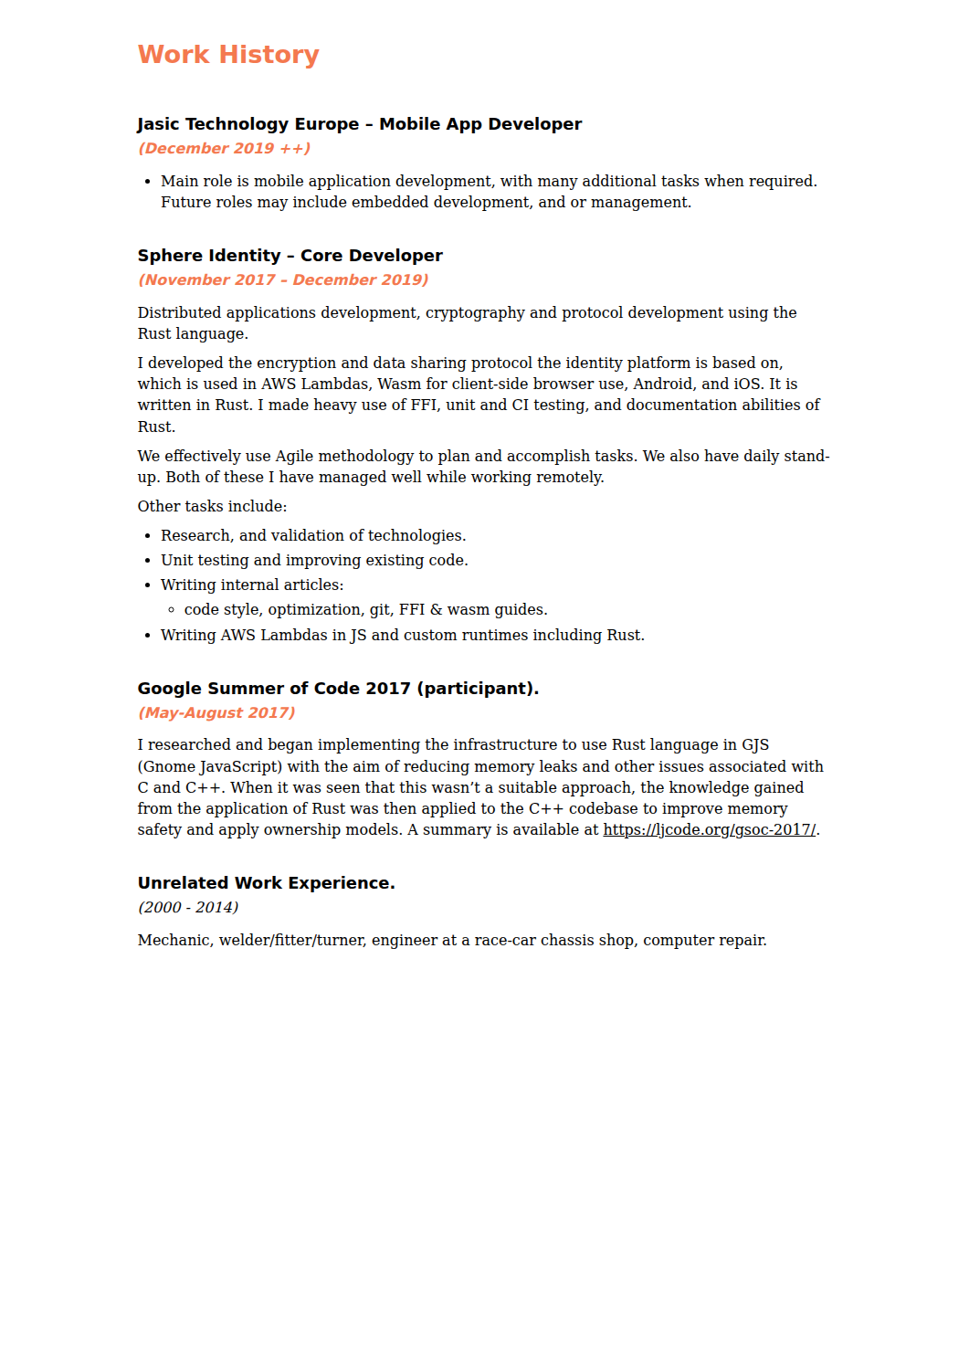Work History
Jasic Technology Europe – Mobile App Developer
(December 2019 ++)
Main role is mobile application development, with many additional tasks when required. Future roles may include embedded development, and or management.
Sphere Identity – Core Developer
(November 2017 – December 2019)
Distributed applications development, cryptography and protocol development using the Rust language.
I developed the encryption and data sharing protocol the identity platform is based on, which is used in AWS Lambdas, Wasm for client-side browser use, Android, and iOS. It is written in Rust. I made heavy use of FFI, unit and CI testing, and documentation abilities of Rust.
We effectively use Agile methodology to plan and accomplish tasks. We also have daily stand-up. Both of these I have managed well while working remotely.
Other tasks include:
Research, and validation of technologies.
Unit testing and improving existing code.
Writing internal articles:
code style, optimization, git, FFI & wasm guides.
Writing AWS Lambdas in JS and custom runtimes including Rust.
Google Summer of Code 2017 (participant).
(May-August 2017)
I researched and began implementing the infrastructure to use Rust language in GJS (Gnome JavaScript) with the aim of reducing memory leaks and other issues associated with C and C++. When it was seen that this wasn’t a suitable approach, the knowledge gained from the application of Rust was then applied to the C++ codebase to improve memory safety and apply ownership models. A summary is available at https://ljcode.org/gsoc-2017/.
Unrelated Work Experience.
(2000 - 2014)
Mechanic, welder/fitter/turner, engineer at a race-car chassis shop, computer repair.